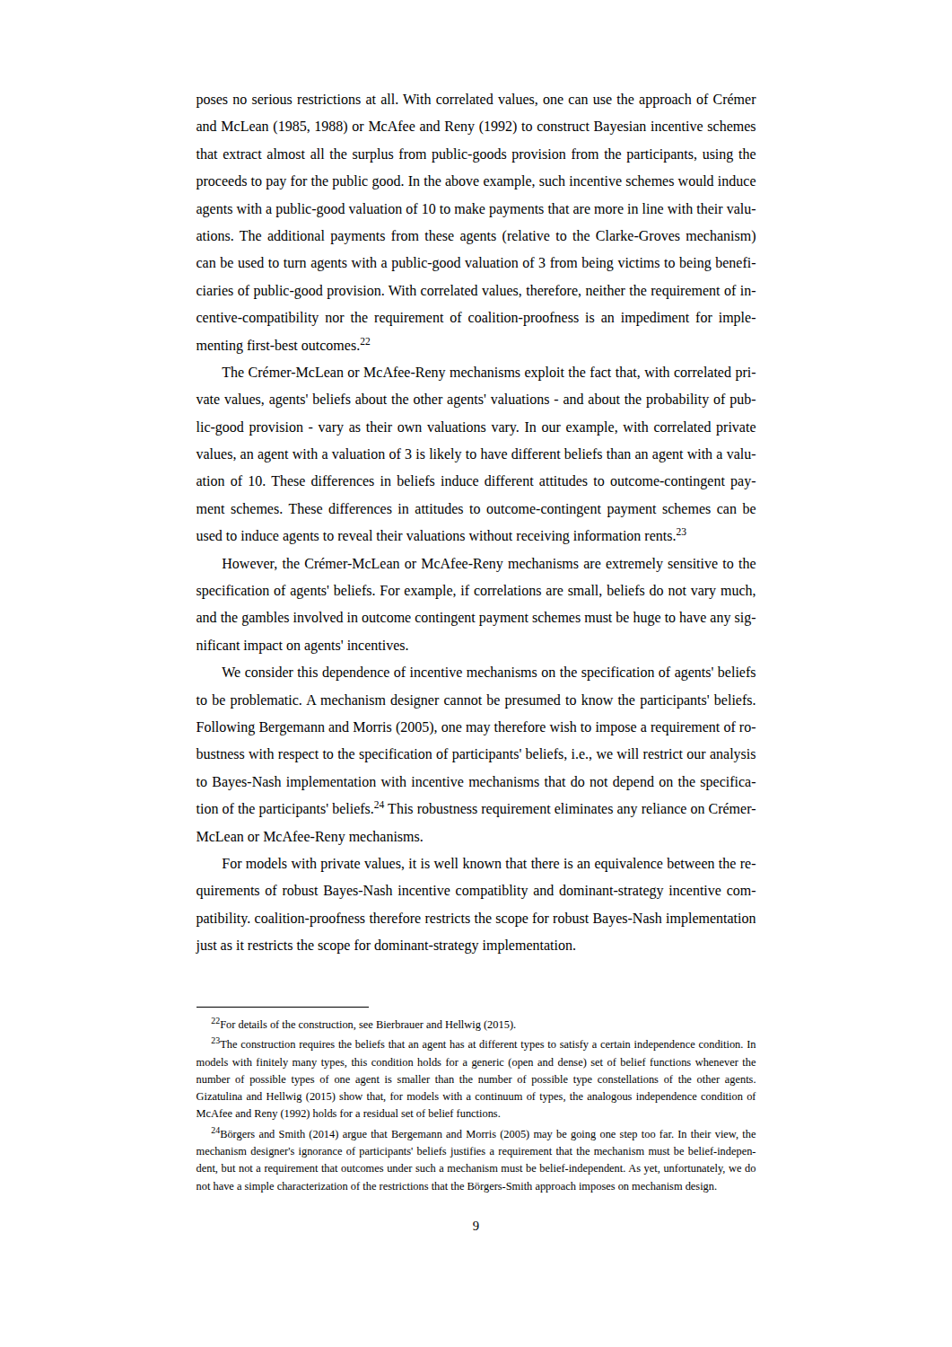poses no serious restrictions at all. With correlated values, one can use the approach of Crémer and McLean (1985, 1988) or McAfee and Reny (1992) to construct Bayesian incentive schemes that extract almost all the surplus from public-goods provision from the participants, using the proceeds to pay for the public good. In the above example, such incentive schemes would induce agents with a public-good valuation of 10 to make payments that are more in line with their valuations. The additional payments from these agents (relative to the Clarke-Groves mechanism) can be used to turn agents with a public-good valuation of 3 from being victims to being beneficiaries of public-good provision. With correlated values, therefore, neither the requirement of incentive-compatibility nor the requirement of coalition-proofness is an impediment for implementing first-best outcomes.22
The Crémer-McLean or McAfee-Reny mechanisms exploit the fact that, with correlated private values, agents' beliefs about the other agents' valuations - and about the probability of public-good provision - vary as their own valuations vary. In our example, with correlated private values, an agent with a valuation of 3 is likely to have different beliefs than an agent with a valuation of 10. These differences in beliefs induce different attitudes to outcome-contingent payment schemes. These differences in attitudes to outcome-contingent payment schemes can be used to induce agents to reveal their valuations without receiving information rents.23
However, the Crémer-McLean or McAfee-Reny mechanisms are extremely sensitive to the specification of agents' beliefs. For example, if correlations are small, beliefs do not vary much, and the gambles involved in outcome contingent payment schemes must be huge to have any significant impact on agents' incentives.
We consider this dependence of incentive mechanisms on the specification of agents' beliefs to be problematic. A mechanism designer cannot be presumed to know the participants' beliefs. Following Bergemann and Morris (2005), one may therefore wish to impose a requirement of robustness with respect to the specification of participants' beliefs, i.e., we will restrict our analysis to Bayes-Nash implementation with incentive mechanisms that do not depend on the specification of the participants' beliefs.24 This robustness requirement eliminates any reliance on Crémer-McLean or McAfee-Reny mechanisms.
For models with private values, it is well known that there is an equivalence between the requirements of robust Bayes-Nash incentive compatiblity and dominant-strategy incentive compatibility. coalition-proofness therefore restricts the scope for robust Bayes-Nash implementation just as it restricts the scope for dominant-strategy implementation.
22For details of the construction, see Bierbrauer and Hellwig (2015).
23The construction requires the beliefs that an agent has at different types to satisfy a certain independence condition. In models with finitely many types, this condition holds for a generic (open and dense) set of belief functions whenever the number of possible types of one agent is smaller than the number of possible type constellations of the other agents. Gizatulina and Hellwig (2015) show that, for models with a continuum of types, the analogous independence condition of McAfee and Reny (1992) holds for a residual set of belief functions.
24Börgers and Smith (2014) argue that Bergemann and Morris (2005) may be going one step too far. In their view, the mechanism designer's ignorance of participants' beliefs justifies a requirement that the mechanism must be belief-independent, but not a requirement that outcomes under such a mechanism must be belief-independent. As yet, unfortunately, we do not have a simple characterization of the restrictions that the Börgers-Smith approach imposes on mechanism design.
9